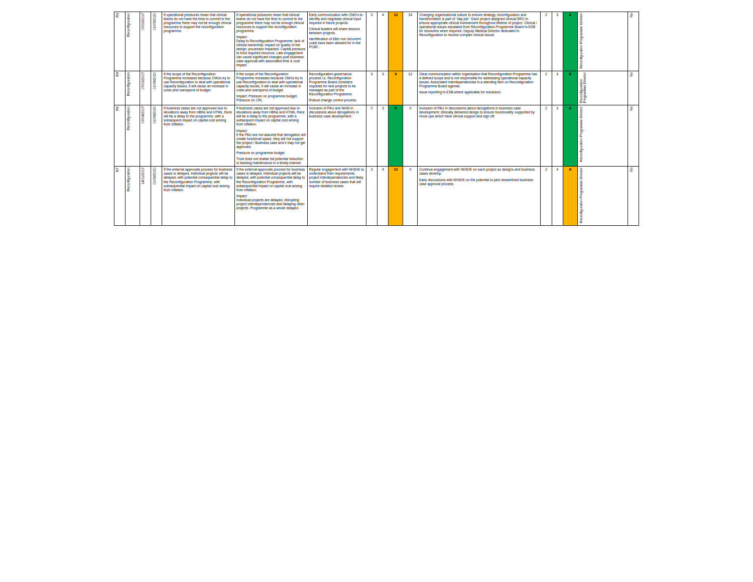| R3 | Reconfiguration | 07/02/2017 | 01/05/2020 | If operational pressures mean that clinical teams do not have the time to commit to the programme there may not be enough clinical resources to support the reconfiguration programme. | If operational pressures mean that clinical teams do not have the time to commit to the programme there may not be enough clinical resources to support the reconfiguration programme. Impact: Delay to Reconfiguration Programme; lack of clinical ownership; impact on quality of the design; processes impacted. Capital pressure to fund required resource. Late engagement can cause significant changes post business case approval with associated time & cost impact. | Early communication with CMG's to identify and negotiate clinical input required in future projects. Clinical leaders will share lessons between projects. Identification of £8m non recurrent costs have been allowed for in the PCBC. | 3 | 4 | 12 | 16 | Changing organisational culture to ensure strategy, reconfiguration and transformation is part of "day job". Each project assigned clinical SRO to ensure appropriate clinical involvement throughout lifetime of project. Clinical / operational issues escalated from Reconfiguration Programme Board to ESB for resolution when required. Deputy Medical Director dedicated to Reconfiguration to resolve complex clinical issues | 2 | 3 | 6 | Reconfiguration Programme Director | No |
| R4 | Reconfiguration | 07/02/2017 | 01/06/2020 | If the scope of the Reconfiguration Programme increases because CMGs try to use Reconfiguration to deal with operational capacity issues, it will cause an increase in costs and overspend of budget. | If the scope of the Reconfiguration Programme increases because CMGs try to use Reconfiguration to deal with operational capacity issues, it will cause an increase in costs and overspend of budget. Impact: Pressure on programme budget; Pressure on CRL | Reconfiguration governance process i.e. Reconfiguration Programme Board considers requests for new projects to be managed as part of the Reconfiguration Programme. Robust change control process. | 3 | 3 | 9 | 12 | Clear communication within organisation that Reconfiguration Programme has a defined scope and is not responsible for addressing operational capacity issues. Associated Interdependencies is a standing item on Reconfiguration Programme Board agenda. Issue reporting to ESB where applicable for resolution. | 2 | 3 | 6 | Reconfiguration Programme Director | No |
| R6 | Reconfiguration | 07/04/2017 | 01/06/2020 | If business cases are not approved due to deviations away from HBNs and HTMs, there will be a delay to the programme, with a subsequent impact on capital cost arising from inflation. | If business cases are not approved due to deviations away from HBNs and HTMs, there will be a delay to the programme, with a subsequent impact on capital cost arising from inflation. Impact: If the PAU are not assured that derogation will create functional space, they will not support the project / Business case and it may not get approved. Pressure on programme budget. Trust does not realise full potential reduction in backlog maintenance in a timely manner. | Inclusion of PAU and NHSI in discussions about derogations in business case development. | 2 | 3 | 6 | 9 | Inclusion of PAU in discussions about derogations in business case development; clinically delivered design to ensure functionality, supported by mock-ups which have clinical support and sign off. | 2 | 3 | 6 | Reconfiguration Programme Director | No |
| R7 | Reconfiguration | 14/11/2017 | 01/06/2020 | If the external approvals process for business cases is delayed, individual projects will be delayed, with potential consequential delay to the Reconfiguration Programme, with subsequential impact on capital cost arising from inflation. | If the external approvals process for business cases is delayed, individual projects will be delayed, with potential consequential delay to the Reconfiguration Programme, with subsequential impact on capital cost arising from inflation. Impact: Individual projects are delayed, disrupting project interdependencies and delaying other projects. Programme as a whole delayed. | Regular engagement with NHSI/E to understand their requirements, project interdependencies and likely number of business cases that will require detailed review. | 3 | 4 | 12 | 9 | Continue engagement with NHSI/E on each project as designs and business cases develop. Early discussions with NHSI/E on the potential to pilot streamlined business case approval process. | 2 | 4 | 8 | Reconfiguration Programme Director | No |